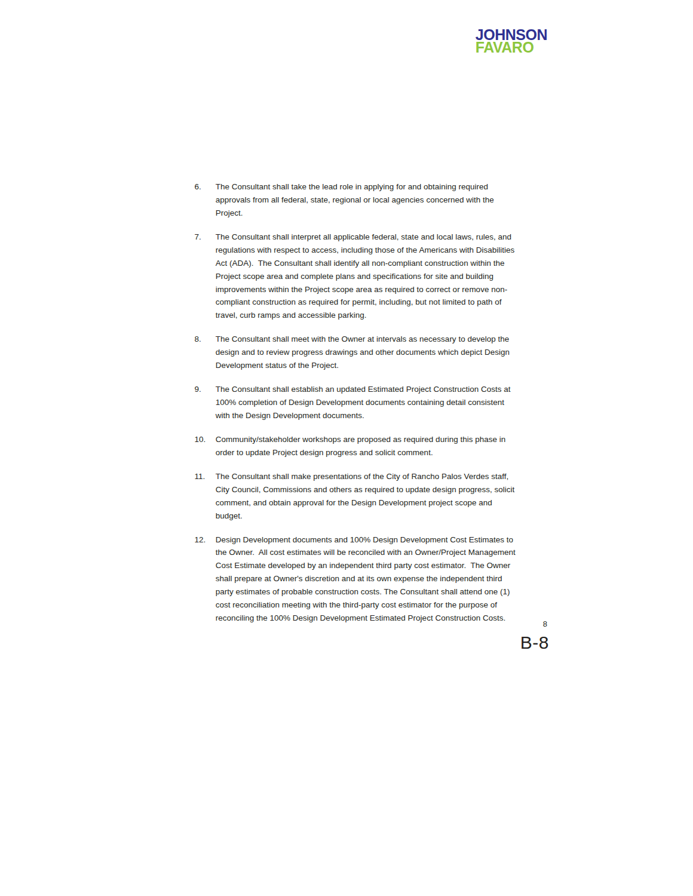JOHNSON FAVARO
6. The Consultant shall take the lead role in applying for and obtaining required approvals from all federal, state, regional or local agencies concerned with the Project.
7. The Consultant shall interpret all applicable federal, state and local laws, rules, and regulations with respect to access, including those of the Americans with Disabilities Act (ADA). The Consultant shall identify all non-compliant construction within the Project scope area and complete plans and specifications for site and building improvements within the Project scope area as required to correct or remove non-compliant construction as required for permit, including, but not limited to path of travel, curb ramps and accessible parking.
8. The Consultant shall meet with the Owner at intervals as necessary to develop the design and to review progress drawings and other documents which depict Design Development status of the Project.
9. The Consultant shall establish an updated Estimated Project Construction Costs at 100% completion of Design Development documents containing detail consistent with the Design Development documents.
10. Community/stakeholder workshops are proposed as required during this phase in order to update Project design progress and solicit comment.
11. The Consultant shall make presentations of the City of Rancho Palos Verdes staff, City Council, Commissions and others as required to update design progress, solicit comment, and obtain approval for the Design Development project scope and budget.
12. Design Development documents and 100% Design Development Cost Estimates to the Owner. All cost estimates will be reconciled with an Owner/Project Management Cost Estimate developed by an independent third party cost estimator. The Owner shall prepare at Owner's discretion and at its own expense the independent third party estimates of probable construction costs. The Consultant shall attend one (1) cost reconciliation meeting with the third-party cost estimator for the purpose of reconciling the 100% Design Development Estimated Project Construction Costs.
8
B-8